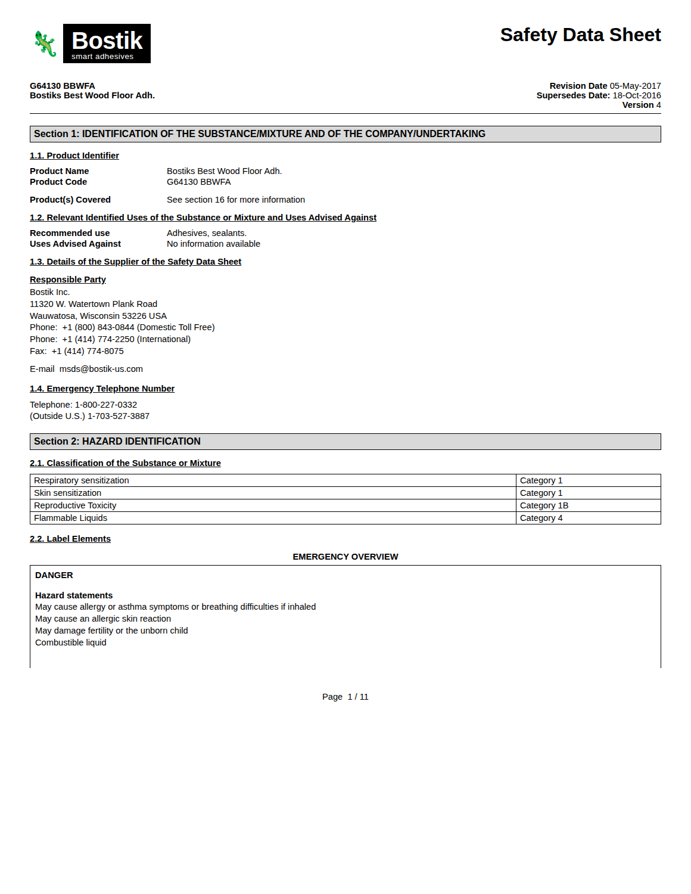🦎 Bostiksmart adhesives
Safety Data Sheet
G64130 BBWFA
Bostiks Best Wood Floor Adh.
Revision Date 05-May-2017
Supersedes Date: 18-Oct-2016
Version 4
Section 1: IDENTIFICATION OF THE SUBSTANCE/MIXTURE AND OF THE COMPANY/UNDERTAKING
1.1. Product Identifier
Product Name
Bostiks Best Wood Floor Adh.
Product Code
G64130 BBWFA
Product(s) Covered
See section 16 for more information
1.2. Relevant Identified Uses of the Substance or Mixture and Uses Advised Against
Recommended use
Adhesives, sealants.
Uses Advised Against
No information available
1.3. Details of the Supplier of the Safety Data Sheet
Responsible Party
Bostik Inc.
11320 W. Watertown Plank Road
Wauwatosa, Wisconsin 53226 USA
Phone: +1 (800) 843-0844 (Domestic Toll Free)
Phone: +1 (414) 774-2250 (International)
Fax: +1 (414) 774-8075
E-mail msds@bostik-us.com
1.4. Emergency Telephone Number
Telephone: 1-800-227-0332
(Outside U.S.) 1-703-527-3887
Section 2: HAZARD IDENTIFICATION
2.1. Classification of the Substance or Mixture
| Respiratory sensitization | Category 1 |
| Skin sensitization | Category 1 |
| Reproductive Toxicity | Category 1B |
| Flammable Liquids | Category 4 |
2.2. Label Elements
EMERGENCY OVERVIEW
DANGER
Hazard statements
May cause allergy or asthma symptoms or breathing difficulties if inhaled
May cause an allergic skin reaction
May damage fertility or the unborn child
Combustible liquid
Page 1 / 11